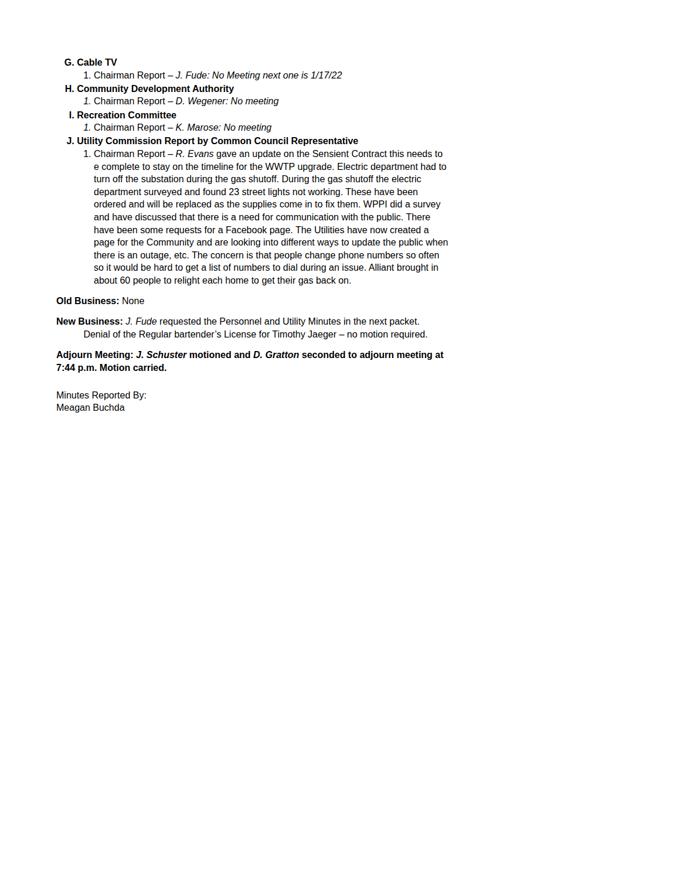Cable TV
Chairman Report – J. Fude: No Meeting next one is 1/17/22
Community Development Authority
Chairman Report – D. Wegener: No meeting
Recreation Committee
Chairman Report – K. Marose: No meeting
Utility Commission Report by Common Council Representative
Chairman Report – R. Evans gave an update on the Sensient Contract this needs to e complete to stay on the timeline for the WWTP upgrade. Electric department had to turn off the substation during the gas shutoff. During the gas shutoff the electric department surveyed and found 23 street lights not working. These have been ordered and will be replaced as the supplies come in to fix them. WPPI did a survey and have discussed that there is a need for communication with the public. There have been some requests for a Facebook page. The Utilities have now created a page for the Community and are looking into different ways to update the public when there is an outage, etc. The concern is that people change phone numbers so often so it would be hard to get a list of numbers to dial during an issue. Alliant brought in about 60 people to relight each home to get their gas back on.
Old Business: None
New Business: J. Fude requested the Personnel and Utility Minutes in the next packet.
Denial of the Regular bartender’s License for Timothy Jaeger – no motion required.
Adjourn Meeting: J. Schuster motioned and D. Gratton seconded to adjourn meeting at 7:44 p.m. Motion carried.
Minutes Reported By:
Meagan Buchda